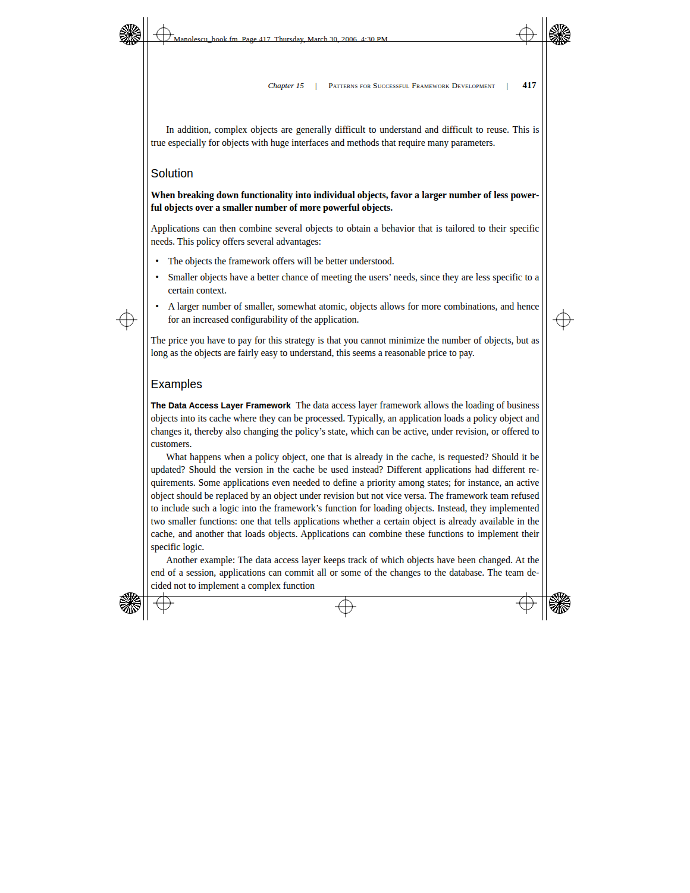Manolescu_book.fm Page 417 Thursday, March 30, 2006 4:30 PM
Chapter 15 | Patterns for Successful Framework Development | 417
In addition, complex objects are generally difficult to understand and difficult to reuse. This is true especially for objects with huge interfaces and methods that require many parameters.
Solution
When breaking down functionality into individual objects, favor a larger number of less powerful objects over a smaller number of more powerful objects.
Applications can then combine several objects to obtain a behavior that is tailored to their specific needs. This policy offers several advantages:
The objects the framework offers will be better understood.
Smaller objects have a better chance of meeting the users’ needs, since they are less specific to a certain context.
A larger number of smaller, somewhat atomic, objects allows for more combinations, and hence for an increased configurability of the application.
The price you have to pay for this strategy is that you cannot minimize the number of objects, but as long as the objects are fairly easy to understand, this seems a reasonable price to pay.
Examples
The Data Access Layer Framework The data access layer framework allows the loading of business objects into its cache where they can be processed. Typically, an application loads a policy object and changes it, thereby also changing the policy’s state, which can be active, under revision, or offered to customers.
What happens when a policy object, one that is already in the cache, is requested? Should it be updated? Should the version in the cache be used instead? Different applications had different requirements. Some applications even needed to define a priority among states; for instance, an active object should be replaced by an object under revision but not vice versa. The framework team refused to include such a logic into the framework’s function for loading objects. Instead, they implemented two smaller functions: one that tells applications whether a certain object is already available in the cache, and another that loads objects. Applications can combine these functions to implement their specific logic.
Another example: The data access layer keeps track of which objects have been changed. At the end of a session, applications can commit all or some of the changes to the database. The team decided not to implement a complex function